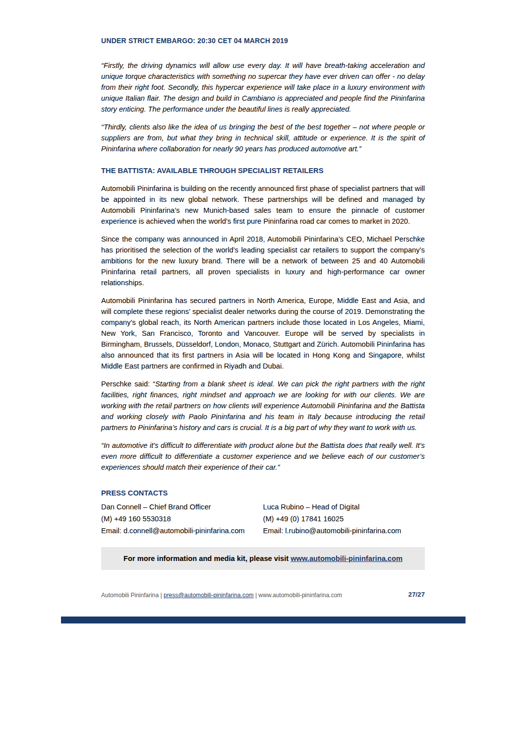UNDER STRICT EMBARGO: 20:30 CET 04 MARCH 2019
“Firstly, the driving dynamics will allow use every day. It will have breath-taking acceleration and unique torque characteristics with something no supercar they have ever driven can offer - no delay from their right foot. Secondly, this hypercar experience will take place in a luxury environment with unique Italian flair. The design and build in Cambiano is appreciated and people find the Pininfarina story enticing. The performance under the beautiful lines is really appreciated.
“Thirdly, clients also like the idea of us bringing the best of the best together – not where people or suppliers are from, but what they bring in technical skill, attitude or experience. It is the spirit of Pininfarina where collaboration for nearly 90 years has produced automotive art.”
THE BATTISTA: AVAILABLE THROUGH SPECIALIST RETAILERS
Automobili Pininfarina is building on the recently announced first phase of specialist partners that will be appointed in its new global network. These partnerships will be defined and managed by Automobili Pininfarina’s new Munich-based sales team to ensure the pinnacle of customer experience is achieved when the world’s first pure Pininfarina road car comes to market in 2020.
Since the company was announced in April 2018, Automobili Pininfarina’s CEO, Michael Perschke has prioritised the selection of the world’s leading specialist car retailers to support the company’s ambitions for the new luxury brand. There will be a network of between 25 and 40 Automobili Pininfarina retail partners, all proven specialists in luxury and high-performance car owner relationships.
Automobili Pininfarina has secured partners in North America, Europe, Middle East and Asia, and will complete these regions’ specialist dealer networks during the course of 2019. Demonstrating the company’s global reach, its North American partners include those located in Los Angeles, Miami, New York, San Francisco, Toronto and Vancouver. Europe will be served by specialists in Birmingham, Brussels, Düsseldorf, London, Monaco, Stuttgart and Zürich. Automobili Pininfarina has also announced that its first partners in Asia will be located in Hong Kong and Singapore, whilst Middle East partners are confirmed in Riyadh and Dubai.
Perschke said: “Starting from a blank sheet is ideal. We can pick the right partners with the right facilities, right finances, right mindset and approach we are looking for with our clients. We are working with the retail partners on how clients will experience Automobili Pininfarina and the Battista and working closely with Paolo Pininfarina and his team in Italy because introducing the retail partners to Pininfarina’s history and cars is crucial. It is a big part of why they want to work with us.
“In automotive it’s difficult to differentiate with product alone but the Battista does that really well. It’s even more difficult to differentiate a customer experience and we believe each of our customer’s experiences should match their experience of their car.”
PRESS CONTACTS
| Dan Connell – Chief Brand Officer | Luca Rubino – Head of Digital |
| (M) +49 160 5530318 | (M) +49 (0) 17841 16025 |
| Email: d.connell@automobili-pininfarina.com | Email: l.rubino@automobili-pininfarina.com |
For more information and media kit, please visit www.automobili-pininfarina.com
Automobili Pininfarina | press@automobili-pininfarina.com | www.automobili-pininfarina.com
27/27